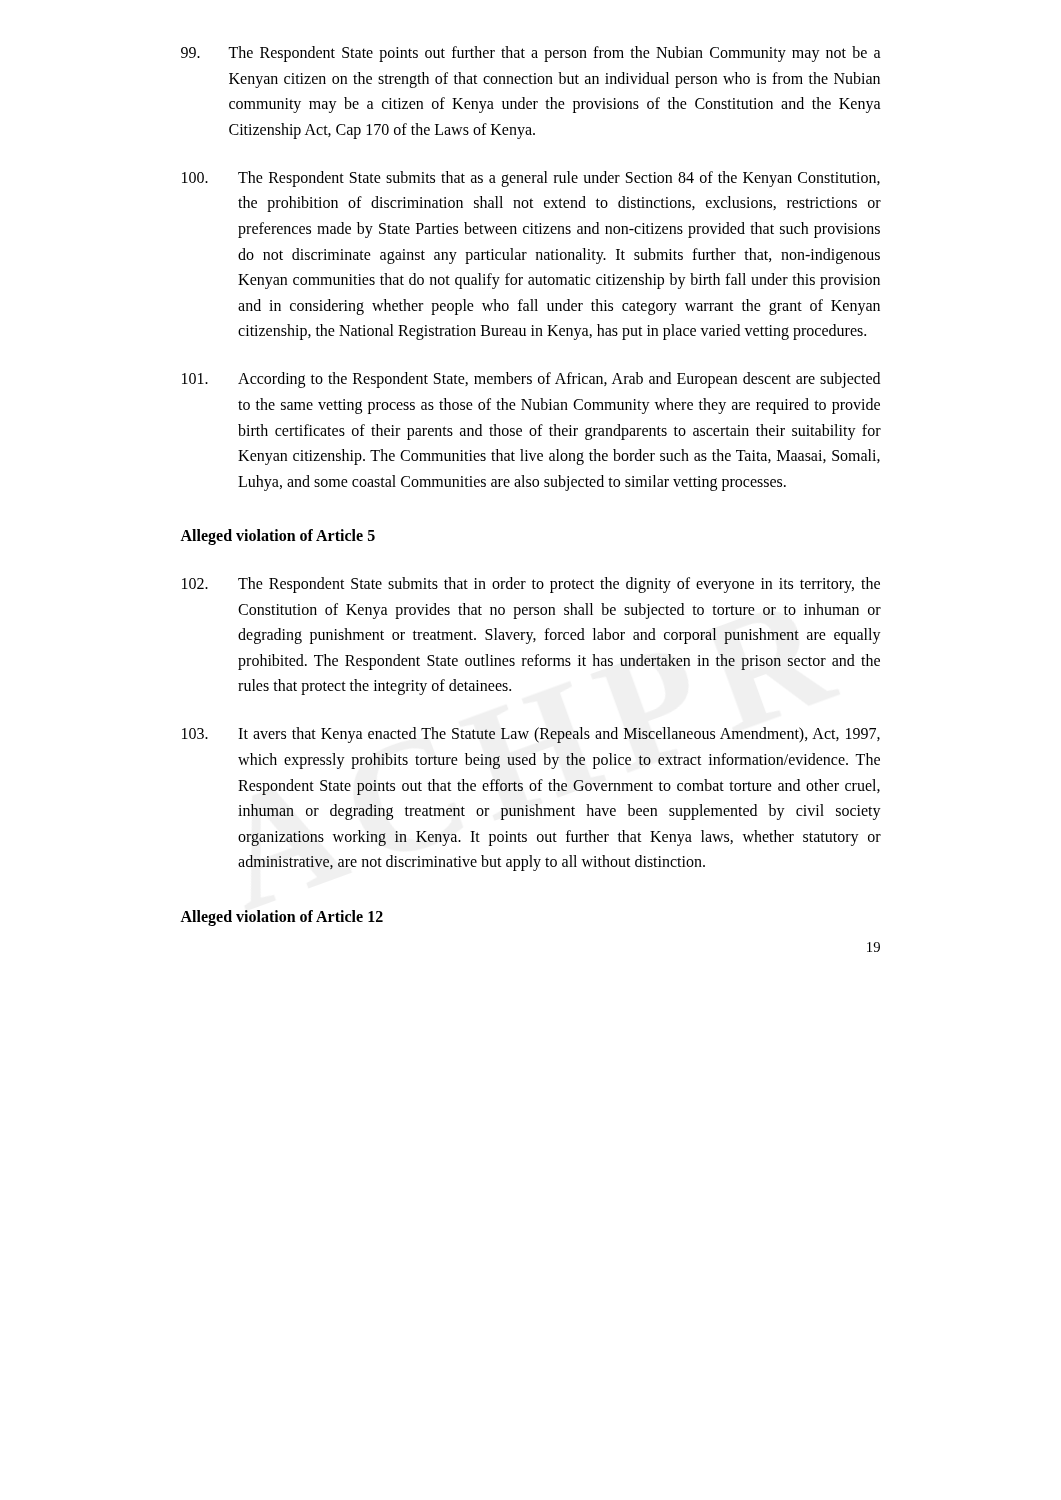ACHPR
99.
The Respondent State points out further that a person from the Nubian Community may not be a Kenyan citizen on the strength of that connection but an individual person who is from the Nubian community may be a citizen of Kenya under the provisions of the Constitution and the Kenya Citizenship Act, Cap 170 of the Laws of Kenya.
100.
The Respondent State submits that as a general rule under Section 84 of the Kenyan Constitution, the prohibition of discrimination shall not extend to distinctions, exclusions, restrictions or preferences made by State Parties between citizens and non-citizens provided that such provisions do not discriminate against any particular nationality. It submits further that, non-indigenous Kenyan communities that do not qualify for automatic citizenship by birth fall under this provision and in considering whether people who fall under this category warrant the grant of Kenyan citizenship, the National Registration Bureau in Kenya, has put in place varied vetting procedures.
101.
According to the Respondent State, members of African, Arab and European descent are subjected to the same vetting process as those of the Nubian Community where they are required to provide birth certificates of their parents and those of their grandparents to ascertain their suitability for Kenyan citizenship. The Communities that live along the border such as the Taita, Maasai, Somali, Luhya, and some coastal Communities are also subjected to similar vetting processes.
Alleged violation of Article 5
102.
The Respondent State submits that in order to protect the dignity of everyone in its territory, the Constitution of Kenya provides that no person shall be subjected to torture or to inhuman or degrading punishment or treatment. Slavery, forced labor and corporal punishment are equally prohibited. The Respondent State outlines reforms it has undertaken in the prison sector and the rules that protect the integrity of detainees.
103.
It avers that Kenya enacted The Statute Law (Repeals and Miscellaneous Amendment), Act, 1997, which expressly prohibits torture being used by the police to extract information/evidence. The Respondent State points out that the efforts of the Government to combat torture and other cruel, inhuman or degrading treatment or punishment have been supplemented by civil society organizations working in Kenya. It points out further that Kenya laws, whether statutory or administrative, are not discriminative but apply to all without distinction.
Alleged violation of Article 12
19